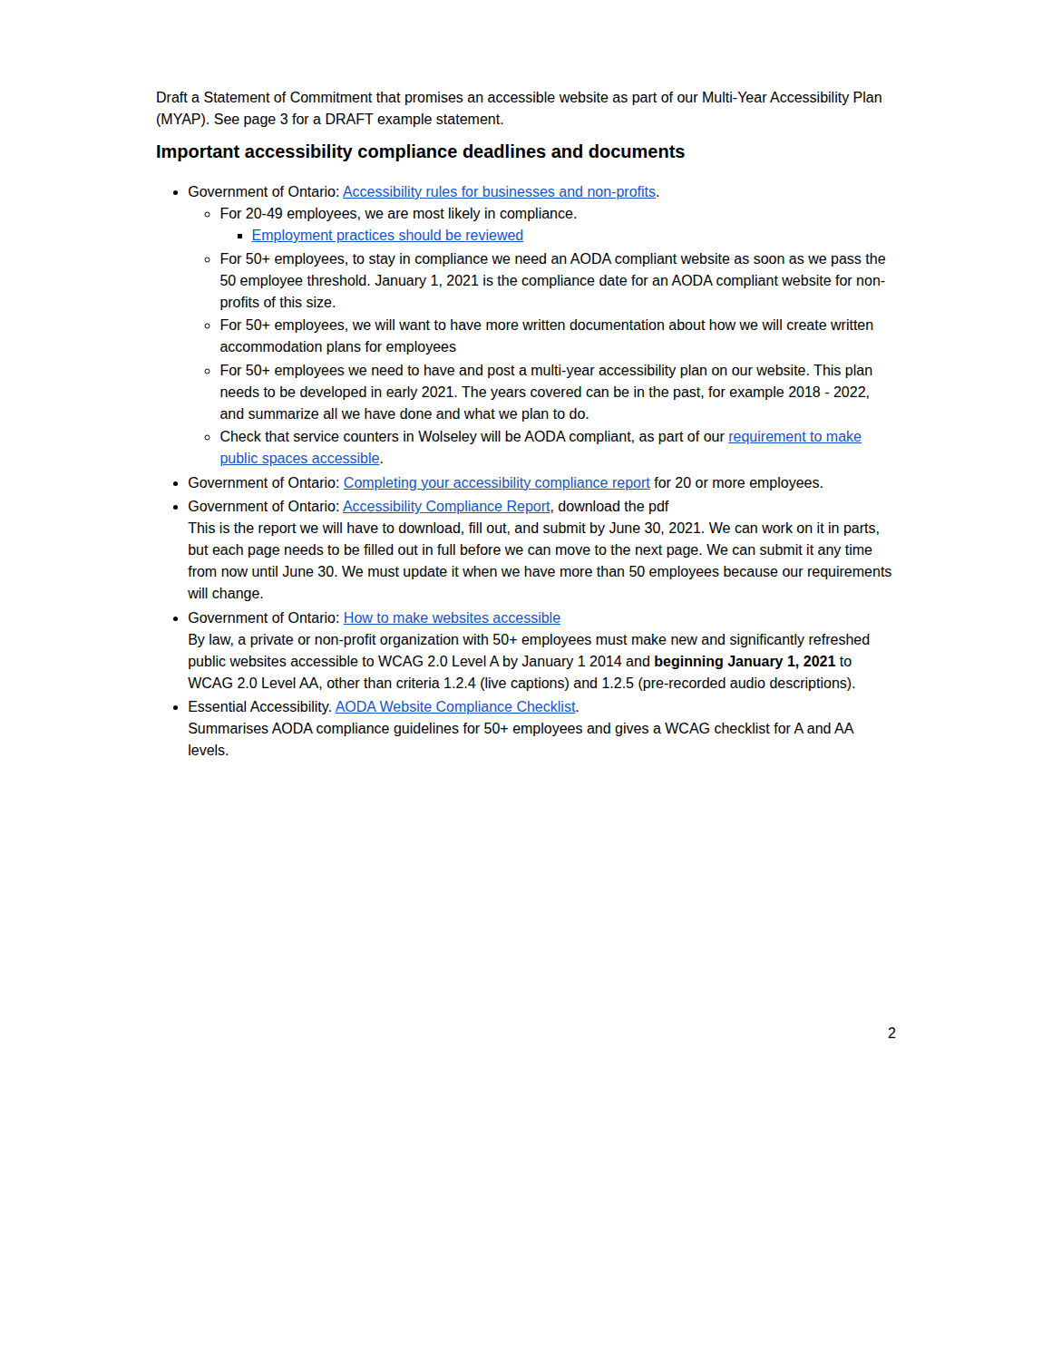Draft a Statement of Commitment that promises an accessible website as part of our Multi-Year Accessibility Plan (MYAP). See page 3 for a DRAFT example statement.
Important accessibility compliance deadlines and documents
Government of Ontario: Accessibility rules for businesses and non-profits.
For 20-49 employees, we are most likely in compliance.
Employment practices should be reviewed
For 50+ employees, to stay in compliance we need an AODA compliant website as soon as we pass the 50 employee threshold. January 1, 2021 is the compliance date for an AODA compliant website for non-profits of this size.
For 50+ employees, we will want to have more written documentation about how we will create written accommodation plans for employees
For 50+ employees we need to have and post a multi-year accessibility plan on our website. This plan needs to be developed in early 2021. The years covered can be in the past, for example 2018 - 2022, and summarize all we have done and what we plan to do.
Check that service counters in Wolseley will be AODA compliant, as part of our requirement to make public spaces accessible.
Government of Ontario: Completing your accessibility compliance report for 20 or more employees.
Government of Ontario: Accessibility Compliance Report, download the pdf
This is the report we will have to download, fill out, and submit by June 30, 2021. We can work on it in parts, but each page needs to be filled out in full before we can move to the next page. We can submit it any time from now until June 30. We must update it when we have more than 50 employees because our requirements will change.
Government of Ontario: How to make websites accessible
By law, a private or non-profit organization with 50+ employees must make new and significantly refreshed public websites accessible to WCAG 2.0 Level A by January 1 2014 and beginning January 1, 2021 to WCAG 2.0 Level AA, other than criteria 1.2.4 (live captions) and 1.2.5 (pre-recorded audio descriptions).
Essential Accessibility. AODA Website Compliance Checklist.
Summarises AODA compliance guidelines for 50+ employees and gives a WCAG checklist for A and AA levels.
2